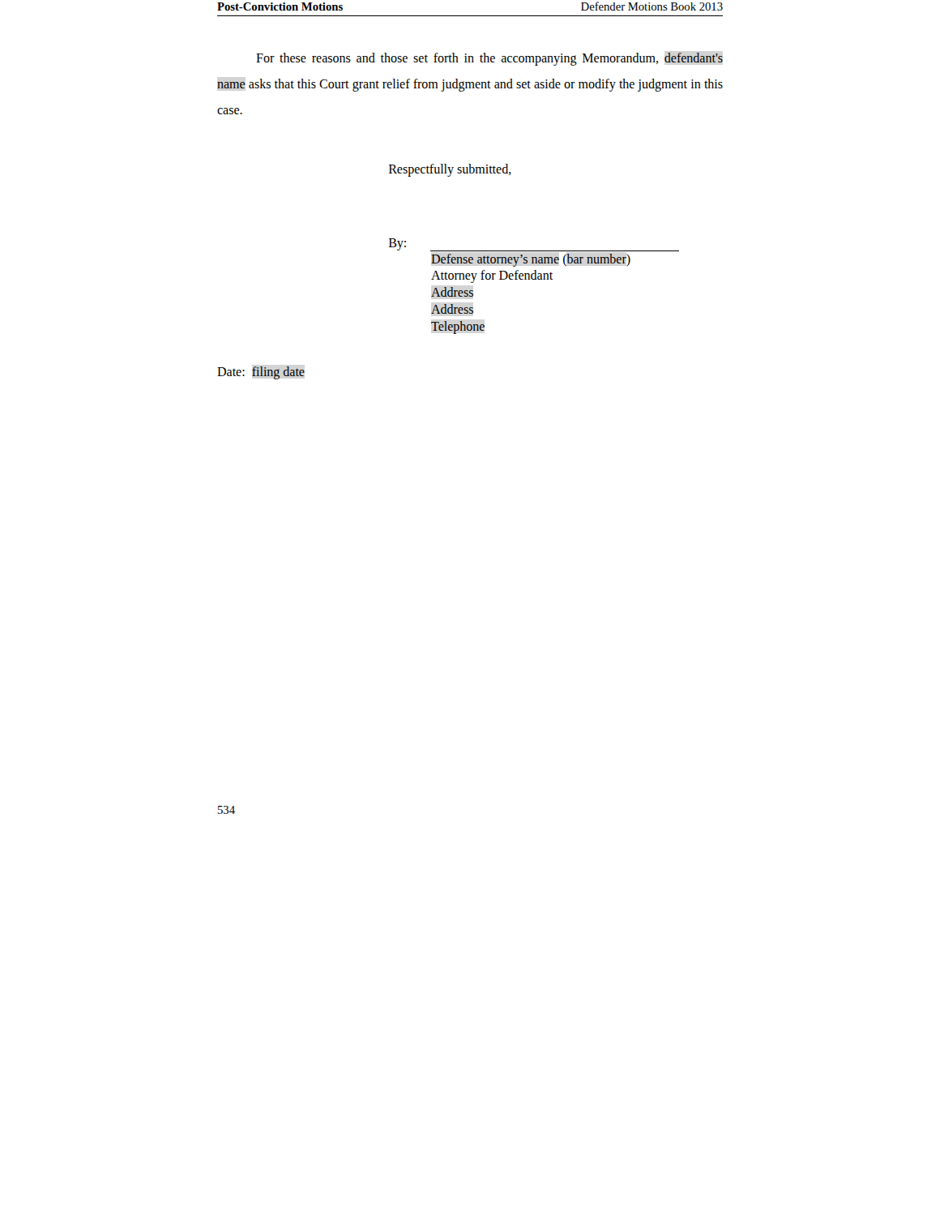Post-Conviction Motions Defender Motions Book 2013
For these reasons and those set forth in the accompanying Memorandum, defendant's name asks that this Court grant relief from judgment and set aside or modify the judgment in this case.
Respectfully submitted,
By:
Defense attorney’s name (bar number)
Attorney for Defendant
Address
Address
Telephone
Date: filing date
534